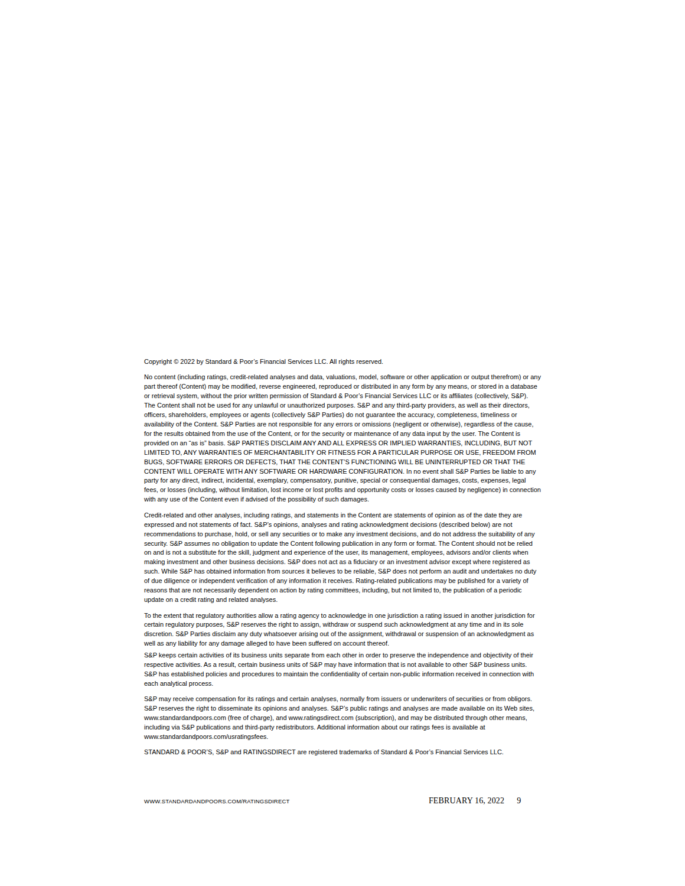Copyright © 2022 by Standard & Poor’s Financial Services LLC. All rights reserved.
No content (including ratings, credit-related analyses and data, valuations, model, software or other application or output therefrom) or any part thereof (Content) may be modified, reverse engineered, reproduced or distributed in any form by any means, or stored in a database or retrieval system, without the prior written permission of Standard & Poor’s Financial Services LLC or its affiliates (collectively, S&P). The Content shall not be used for any unlawful or unauthorized purposes. S&P and any third-party providers, as well as their directors, officers, shareholders, employees or agents (collectively S&P Parties) do not guarantee the accuracy, completeness, timeliness or availability of the Content. S&P Parties are not responsible for any errors or omissions (negligent or otherwise), regardless of the cause, for the results obtained from the use of the Content, or for the security or maintenance of any data input by the user. The Content is provided on an “as is” basis. S&P PARTIES DISCLAIM ANY AND ALL EXPRESS OR IMPLIED WARRANTIES, INCLUDING, BUT NOT LIMITED TO, ANY WARRANTIES OF MERCHANTABILITY OR FITNESS FOR A PARTICULAR PURPOSE OR USE, FREEDOM FROM BUGS, SOFTWARE ERRORS OR DEFECTS, THAT THE CONTENT’S FUNCTIONING WILL BE UNINTERRUPTED OR THAT THE CONTENT WILL OPERATE WITH ANY SOFTWARE OR HARDWARE CONFIGURATION. In no event shall S&P Parties be liable to any party for any direct, indirect, incidental, exemplary, compensatory, punitive, special or consequential damages, costs, expenses, legal fees, or losses (including, without limitation, lost income or lost profits and opportunity costs or losses caused by negligence) in connection with any use of the Content even if advised of the possibility of such damages.
Credit-related and other analyses, including ratings, and statements in the Content are statements of opinion as of the date they are expressed and not statements of fact. S&P’s opinions, analyses and rating acknowledgment decisions (described below) are not recommendations to purchase, hold, or sell any securities or to make any investment decisions, and do not address the suitability of any security. S&P assumes no obligation to update the Content following publication in any form or format. The Content should not be relied on and is not a substitute for the skill, judgment and experience of the user, its management, employees, advisors and/or clients when making investment and other business decisions. S&P does not act as a fiduciary or an investment advisor except where registered as such. While S&P has obtained information from sources it believes to be reliable, S&P does not perform an audit and undertakes no duty of due diligence or independent verification of any information it receives. Rating-related publications may be published for a variety of reasons that are not necessarily dependent on action by rating committees, including, but not limited to, the publication of a periodic update on a credit rating and related analyses.
To the extent that regulatory authorities allow a rating agency to acknowledge in one jurisdiction a rating issued in another jurisdiction for certain regulatory purposes, S&P reserves the right to assign, withdraw or suspend such acknowledgment at any time and in its sole discretion. S&P Parties disclaim any duty whatsoever arising out of the assignment, withdrawal or suspension of an acknowledgment as well as any liability for any damage alleged to have been suffered on account thereof.
S&P keeps certain activities of its business units separate from each other in order to preserve the independence and objectivity of their respective activities. As a result, certain business units of S&P may have information that is not available to other S&P business units. S&P has established policies and procedures to maintain the confidentiality of certain non-public information received in connection with each analytical process.
S&P may receive compensation for its ratings and certain analyses, normally from issuers or underwriters of securities or from obligors. S&P reserves the right to disseminate its opinions and analyses. S&P’s public ratings and analyses are made available on its Web sites, www.standardandpoors.com (free of charge), and www.ratingsdirect.com (subscription), and may be distributed through other means, including via S&P publications and third-party redistributors. Additional information about our ratings fees is available at www.standardandpoors.com/usratingsfees.
STANDARD & POOR’S, S&P and RATINGSDIRECT are registered trademarks of Standard & Poor’s Financial Services LLC.
WWW.STANDARDANDPOORS.COM/RATINGSDIRECT
FEBRUARY 16, 20229